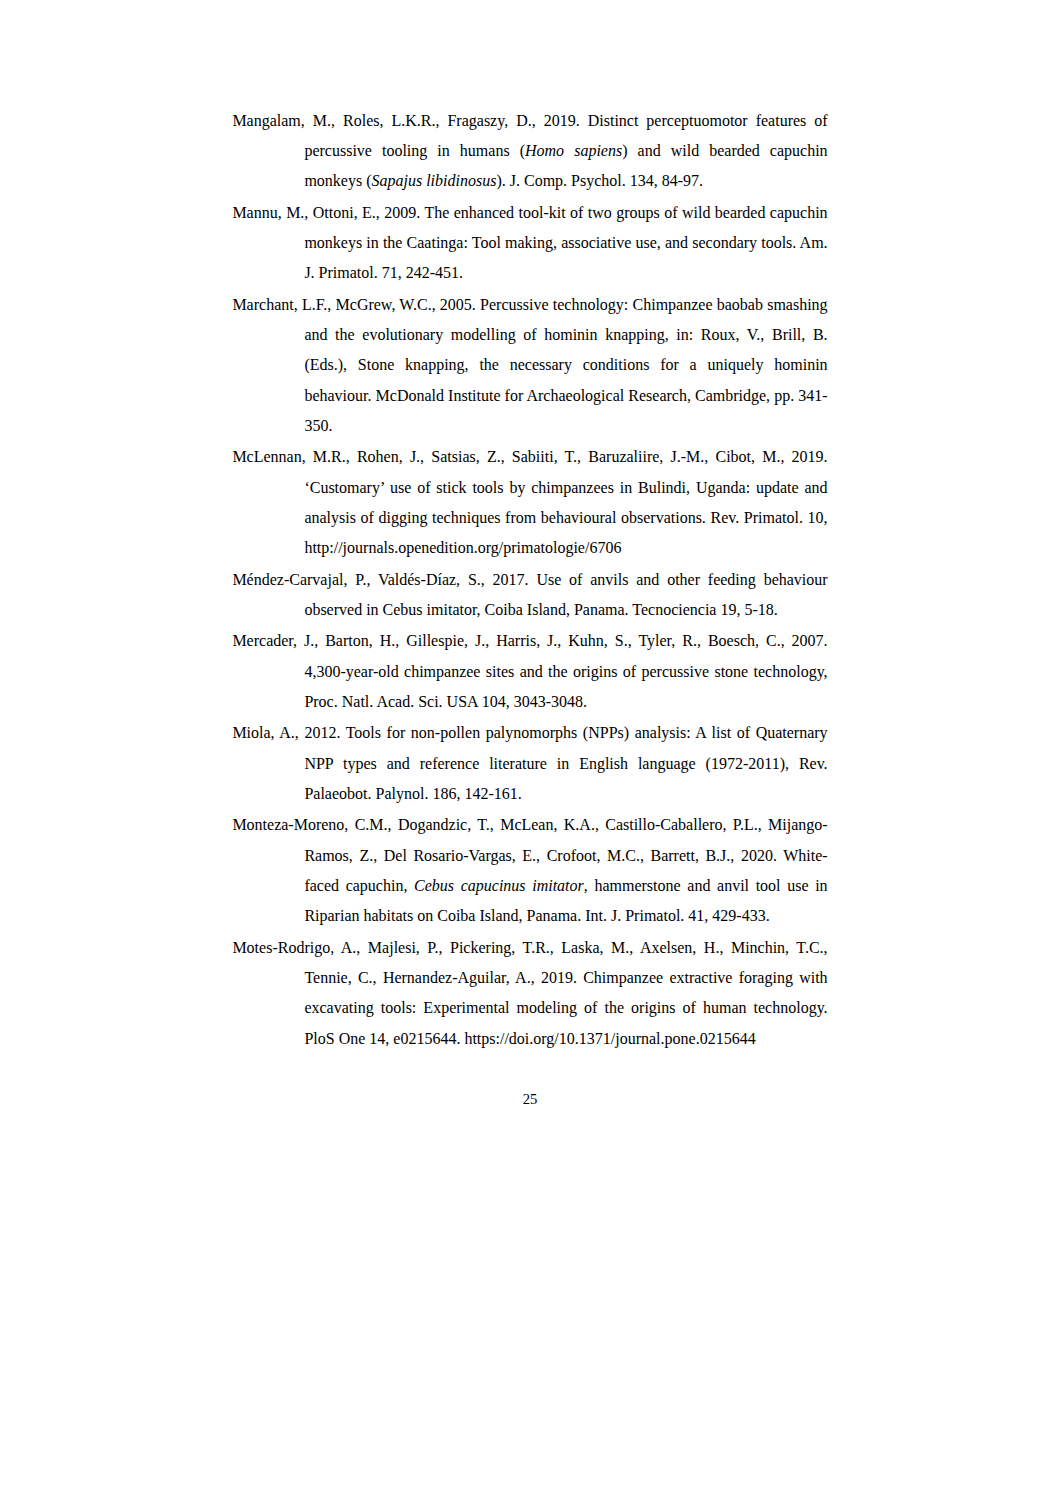Mangalam, M., Roles, L.K.R., Fragaszy, D., 2019. Distinct perceptuomotor features of percussive tooling in humans (Homo sapiens) and wild bearded capuchin monkeys (Sapajus libidinosus). J. Comp. Psychol. 134, 84-97.
Mannu, M., Ottoni, E., 2009. The enhanced tool-kit of two groups of wild bearded capuchin monkeys in the Caatinga: Tool making, associative use, and secondary tools. Am. J. Primatol. 71, 242-451.
Marchant, L.F., McGrew, W.C., 2005. Percussive technology: Chimpanzee baobab smashing and the evolutionary modelling of hominin knapping, in: Roux, V., Brill, B. (Eds.), Stone knapping, the necessary conditions for a uniquely hominin behaviour. McDonald Institute for Archaeological Research, Cambridge, pp. 341-350.
McLennan, M.R., Rohen, J., Satsias, Z., Sabiiti, T., Baruzaliire, J.-M., Cibot, M., 2019. ‘Customary’ use of stick tools by chimpanzees in Bulindi, Uganda: update and analysis of digging techniques from behavioural observations. Rev. Primatol. 10, http://journals.openedition.org/primatologie/6706
Méndez-Carvajal, P., Valdés-Díaz, S., 2017. Use of anvils and other feeding behaviour observed in Cebus imitator, Coiba Island, Panama. Tecnociencia 19, 5-18.
Mercader, J., Barton, H., Gillespie, J., Harris, J., Kuhn, S., Tyler, R., Boesch, C., 2007. 4,300-year-old chimpanzee sites and the origins of percussive stone technology, Proc. Natl. Acad. Sci. USA 104, 3043-3048.
Miola, A., 2012. Tools for non-pollen palynomorphs (NPPs) analysis: A list of Quaternary NPP types and reference literature in English language (1972-2011), Rev. Palaeobot. Palynol. 186, 142-161.
Monteza-Moreno, C.M., Dogandzic, T., McLean, K.A., Castillo-Caballero, P.L., Mijango-Ramos, Z., Del Rosario-Vargas, E., Crofoot, M.C., Barrett, B.J., 2020. White-faced capuchin, Cebus capucinus imitator, hammerstone and anvil tool use in Riparian habitats on Coiba Island, Panama. Int. J. Primatol. 41, 429-433.
Motes-Rodrigo, A., Majlesi, P., Pickering, T.R., Laska, M., Axelsen, H., Minchin, T.C., Tennie, C., Hernandez-Aguilar, A., 2019. Chimpanzee extractive foraging with excavating tools: Experimental modeling of the origins of human technology. PloS One 14, e0215644. https://doi.org/10.1371/journal.pone.0215644
25